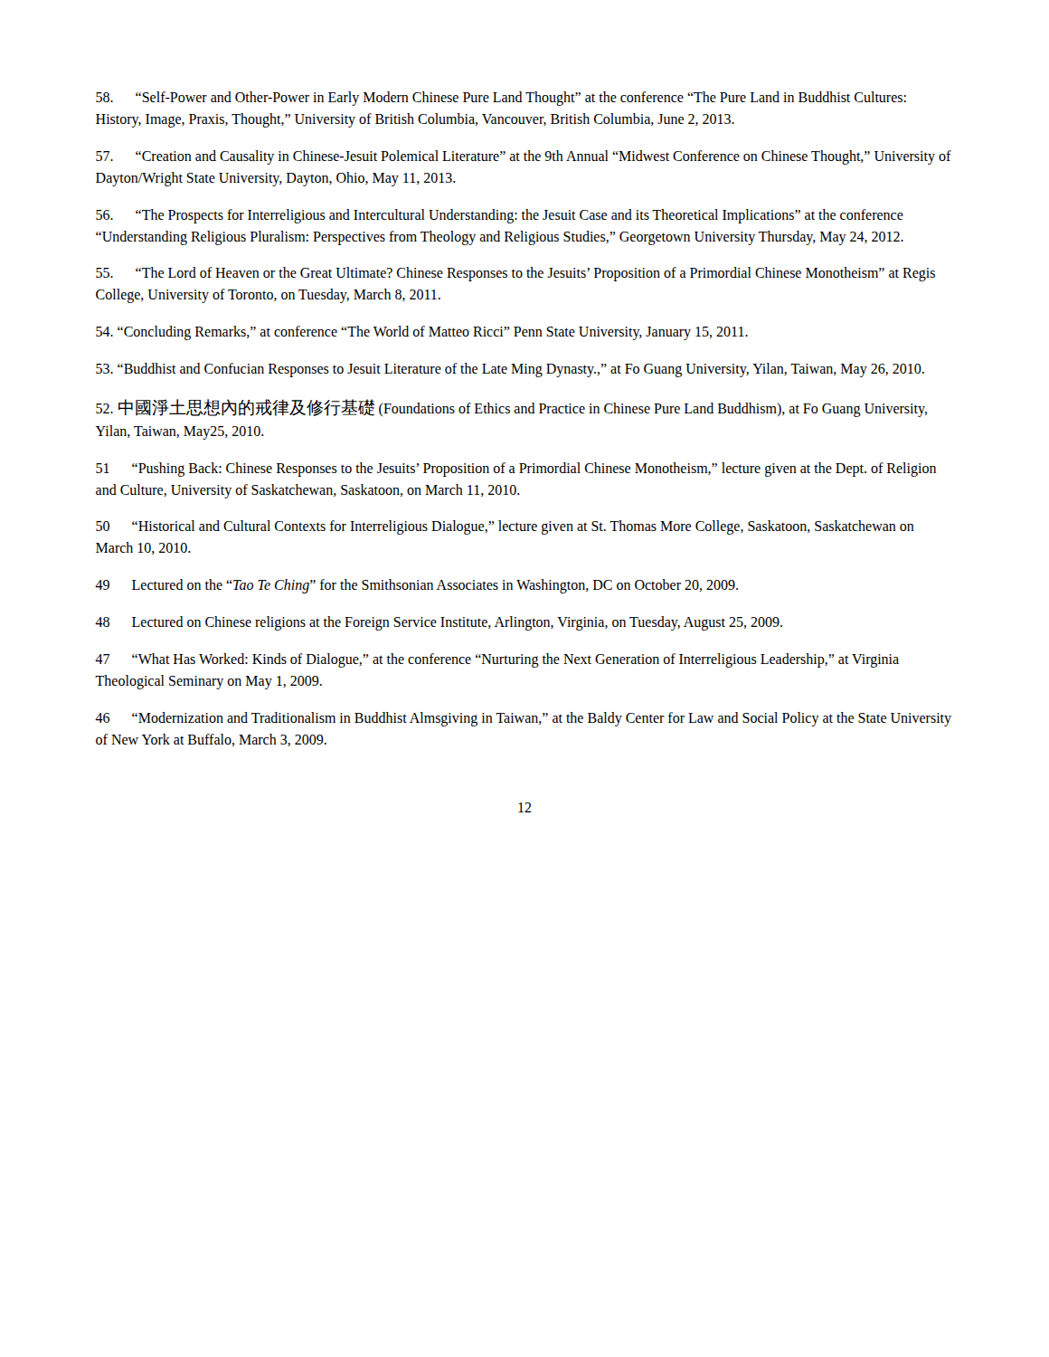58. “Self-Power and Other-Power in Early Modern Chinese Pure Land Thought” at the conference “The Pure Land in Buddhist Cultures: History, Image, Praxis, Thought,” University of British Columbia, Vancouver, British Columbia, June 2, 2013.
57. “Creation and Causality in Chinese-Jesuit Polemical Literature” at the 9th Annual “Midwest Conference on Chinese Thought,” University of Dayton/Wright State University, Dayton, Ohio, May 11, 2013.
56. “The Prospects for Interreligious and Intercultural Understanding: the Jesuit Case and its Theoretical Implications” at the conference “Understanding Religious Pluralism: Perspectives from Theology and Religious Studies,” Georgetown University Thursday, May 24, 2012.
55. “The Lord of Heaven or the Great Ultimate? Chinese Responses to the Jesuits’ Proposition of a Primordial Chinese Monotheism” at Regis College, University of Toronto, on Tuesday, March 8, 2011.
54. “Concluding Remarks,” at conference “The World of Matteo Ricci” Penn State University, January 15, 2011.
53. “Buddhist and Confucian Responses to Jesuit Literature of the Late Ming Dynasty.,” at Fo Guang University, Yilan, Taiwan, May 26, 2010.
52. 中國淨土思想內的戒律及修行基礎 (Foundations of Ethics and Practice in Chinese Pure Land Buddhism), at Fo Guang University, Yilan, Taiwan, May25, 2010.
51 “Pushing Back: Chinese Responses to the Jesuits’ Proposition of a Primordial Chinese Monotheism,” lecture given at the Dept. of Religion and Culture, University of Saskatchewan, Saskatoon, on March 11, 2010.
50 “Historical and Cultural Contexts for Interreligious Dialogue,” lecture given at St. Thomas More College, Saskatoon, Saskatchewan on March 10, 2010.
49 Lectured on the “Tao Te Ching” for the Smithsonian Associates in Washington, DC on October 20, 2009.
48 Lectured on Chinese religions at the Foreign Service Institute, Arlington, Virginia, on Tuesday, August 25, 2009.
47 “What Has Worked: Kinds of Dialogue,” at the conference “Nurturing the Next Generation of Interreligious Leadership,” at Virginia Theological Seminary on May 1, 2009.
46 “Modernization and Traditionalism in Buddhist Almsgiving in Taiwan,” at the Baldy Center for Law and Social Policy at the State University of New York at Buffalo, March 3, 2009.
12